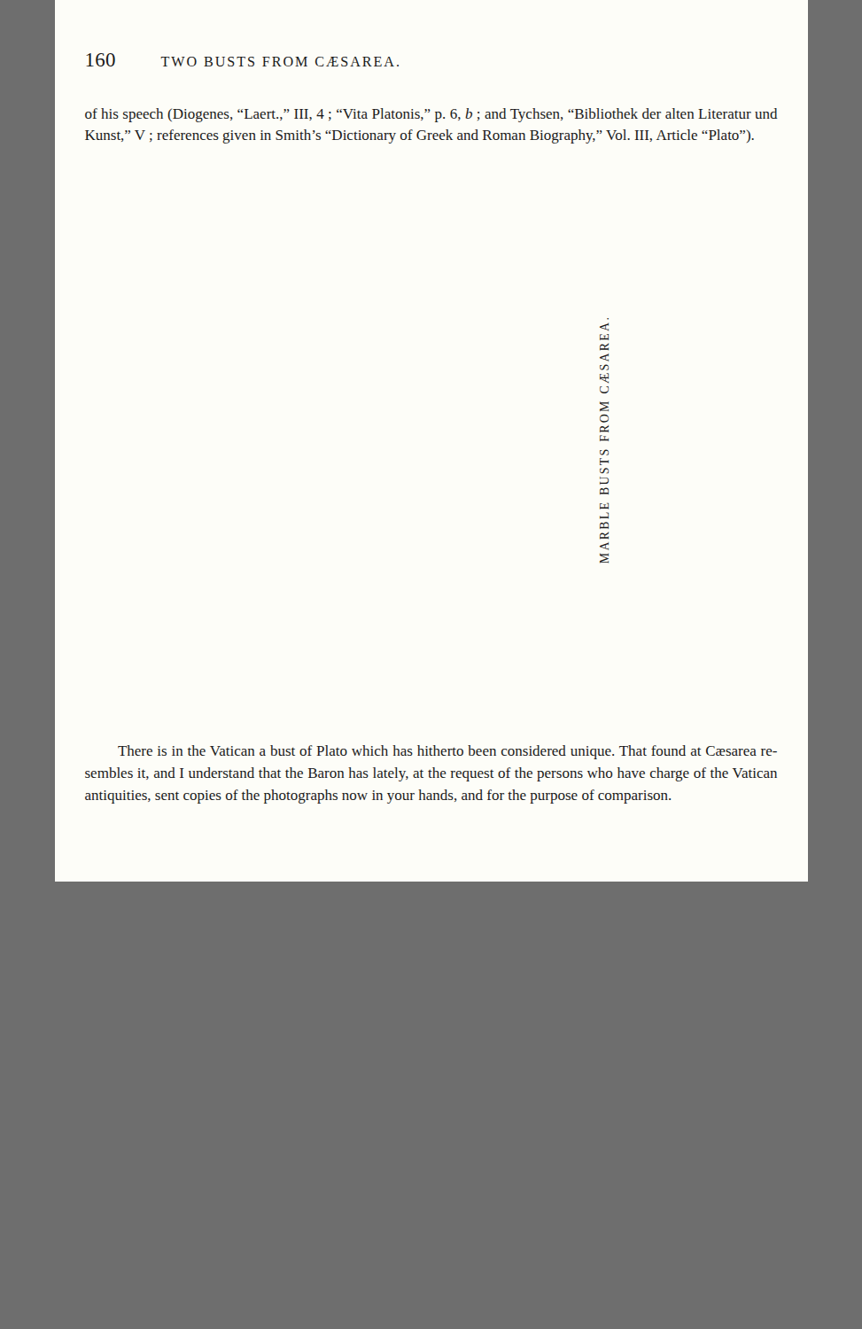160 Two Busts from Cæsarea.
of his speech (Diogenes, “Laert.,” III, 4 ; “Vita Platonis,” p. 6, b ; and Tychsen, “Bibliothek der alten Literatur und Kunst,” V ; references given in Smith’s “Dictionary of Greek and Roman Biography,” Vol. III, Article “Plato”).
Marble Busts from Cæsarea.
There is in the Vatican a bust of Plato which has hitherto been considered unique. That found at Cæsarea resembles it, and I understand that the Baron has lately, at the request of the persons who have charge of the Vatican antiquities, sent copies of the photographs now in your hands, and for the purpose of comparison.